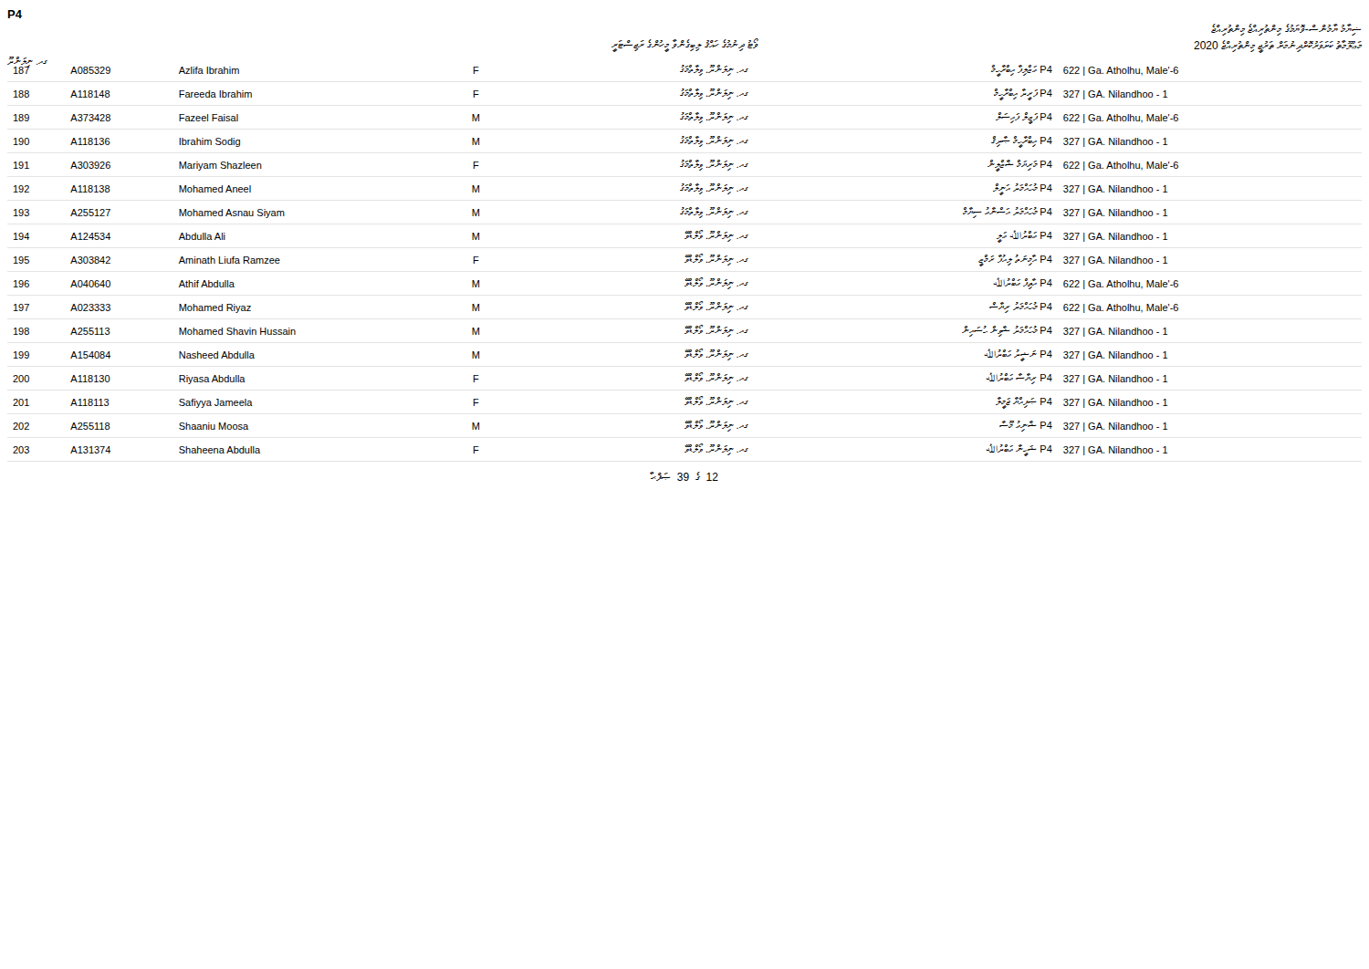P4
ޟިޔާމު ޔާމުންސް-ވޮޔަމުގެ މިންތުރިއްޖެ މިންތުރިއްޖެ
މަޢުލޫމާތު ކަށަވަރުކޮށްދިނުމަށް ތަރުޖީ މިންތުރިއްޖެ 2020
ގއ. ނިލަންދޫ
ވޯޓު ދިނުމުގެ ހައްޤު ލިބިގެންވާ މީހުންގެ ރަޖިސްޓަރީ
| 187 | A085329 | Azlifa Ibrahim | F | ގއ. ނިލަންދޫ، ވިލާތްމަގު | P4 ޢަޒްލިފާ އިބްރާހީމް | 622 / Ga. Atholhu, Male'-6 |
| 188 | A118148 | Fareeda Ibrahim | F | ގއ. ނިލަންދޫ، ވިލާތްމަގު | P4 ފަރީދާ އިބްރާހީމް | 327 / GA. Nilandhoo - 1 |
| 189 | A373428 | Fazeel Faisal | M | ގއ. ނިލަންދޫ، ވިލާތްމަގު | P4 ފަޒީލް ފައިސަލް | 622 / Ga. Atholhu, Male'-6 |
| 190 | A118136 | Ibrahim Sodig | M | ގއ. ނިލަންދޫ، ވިލާތްމަގު | P4 އިބްރާހީމް ޞާދިޤް | 327 / GA. Nilandhoo - 1 |
| 191 | A303926 | Mariyam Shazleen | F | ގއ. ނިލަންދޫ، ވިލާތްމަގު | P4 މަރިޔަމް ޝާޒްލީން | 622 / Ga. Atholhu, Male'-6 |
| 192 | A118138 | Mohamed Aneel | M | ގއ. ނިލަންދޫ، ވިލާތްމަގު | P4 މުޙައްމަދު އަނީލް | 327 / GA. Nilandhoo - 1 |
| 193 | A255127 | Mohamed Asnau Siyam | M | ގއ. ނިލަންދޫ، ވިލާތްމަގު | P4 މުޙައްމަދު އަސްނާޢު ސިޔާމް | 327 / GA. Nilandhoo - 1 |
| 194 | A124534 | Abdulla Ali | M | ގއ. ނިލަންދޫ، ވޯލްޑްވޭ | P4 ޢަބްދުﷲ ޢަލީ | 327 / GA. Nilandhoo - 1 |
| 195 | A303842 | Aminath Liufa Ramzee | F | ގއ. ނިލަންދޫ، ވޯލްޑްވޭ | P4 އާމިނަތު ލިއުފާ ރަމްޒީ | 327 / GA. Nilandhoo - 1 |
| 196 | A040640 | Athif Abdulla | M | ގއ. ނިލަންދޫ، ވޯލްޑްވޭ | P4 އާޠިފް ޢަބްދުﷲ | 622 / Ga. Atholhu, Male'-6 |
| 197 | A023333 | Mohamed Riyaz | M | ގއ. ނިލަންދޫ، ވޯލްޑްވޭ | P4 މުޙައްމަދު ރިޔާޟް | 622 / Ga. Atholhu, Male'-6 |
| 198 | A255113 | Mohamed Shavin Hussain | M | ގއ. ނިލަންދޫ، ވޯލްޑްވޭ | P4 މުޙައްމަދު ޝާވިން ޙުސައިން | 327 / GA. Nilandhoo - 1 |
| 199 | A154084 | Nasheed Abdulla | M | ގއ. ނިލަންދޫ، ވޯލްޑްވޭ | P4 ނަޝީދު ޢަބްދުﷲ | 327 / GA. Nilandhoo - 1 |
| 200 | A118130 | Riyasa Abdulla | F | ގއ. ނިލަންދޫ، ވޯލްޑްވޭ | P4 ރިޔާސާ ޢަބްދުﷲ | 327 / GA. Nilandhoo - 1 |
| 201 | A118113 | Safiyya Jameela | F | ގއ. ނިލަންދޫ، ވޯލްޑްވޭ | P4 ޞަފިއްޔާ ޖަމީލާ | 327 / GA. Nilandhoo - 1 |
| 202 | A255118 | Shaaniu Moosa | M | ގއ. ނިލަންދޫ، ވޯލްޑްވޭ | P4 ޝާނިޢު މޫސާ | 327 / GA. Nilandhoo - 1 |
| 203 | A131374 | Shaheena Abdulla | F | ގއ. ނިލަންދޫ، ވޯލްޑްވޭ | P4 ޝަހީނާ ޢަބްދުﷲ | 327 / GA. Nilandhoo - 1 |
12 ގެ 39 ޞަފްޙާ